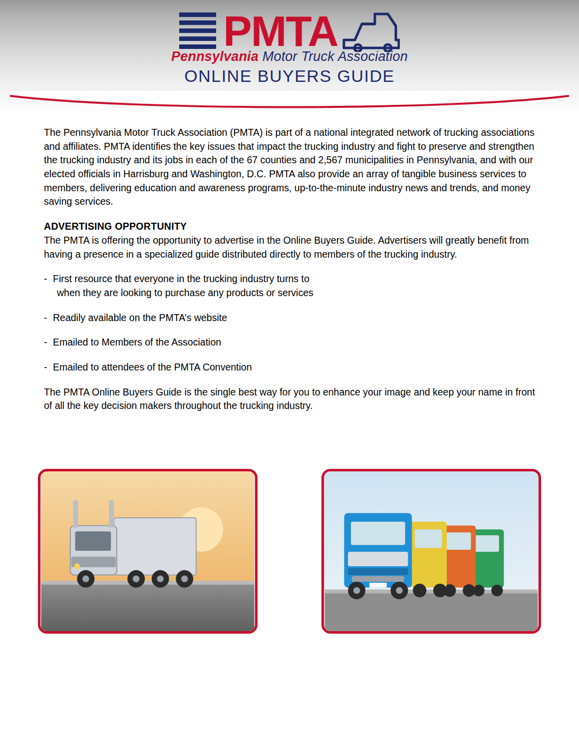PMTA
Pennsylvania Motor Truck Association
ONLINE BUYERS GUIDE
The Pennsylvania Motor Truck Association (PMTA) is part of a national integrated network of trucking associations and affiliates. PMTA identifies the key issues that impact the trucking industry and fight to preserve and strengthen the trucking industry and its jobs in each of the 67 counties and 2,567 municipalities in Pennsylvania, and with our elected officials in Harrisburg and Washington, D.C. PMTA also provide an array of tangible business services to members, delivering education and awareness programs, up-to-the-minute industry news and trends, and money saving services.
ADVERTISING OPPORTUNITY
The PMTA is offering the opportunity to advertise in the Online Buyers Guide. Advertisers will greatly benefit from having a presence in a specialized guide distributed directly to members of the trucking industry.
First resource that everyone in the trucking industry turns towhen they are looking to purchase any products or services
Readily available on the PMTA’s website
Emailed to Members of the Association
Emailed to attendees of the PMTA Convention
The PMTA Online Buyers Guide is the single best way for you to enhance your image and keep your name in front of all the key decision makers throughout the trucking industry.